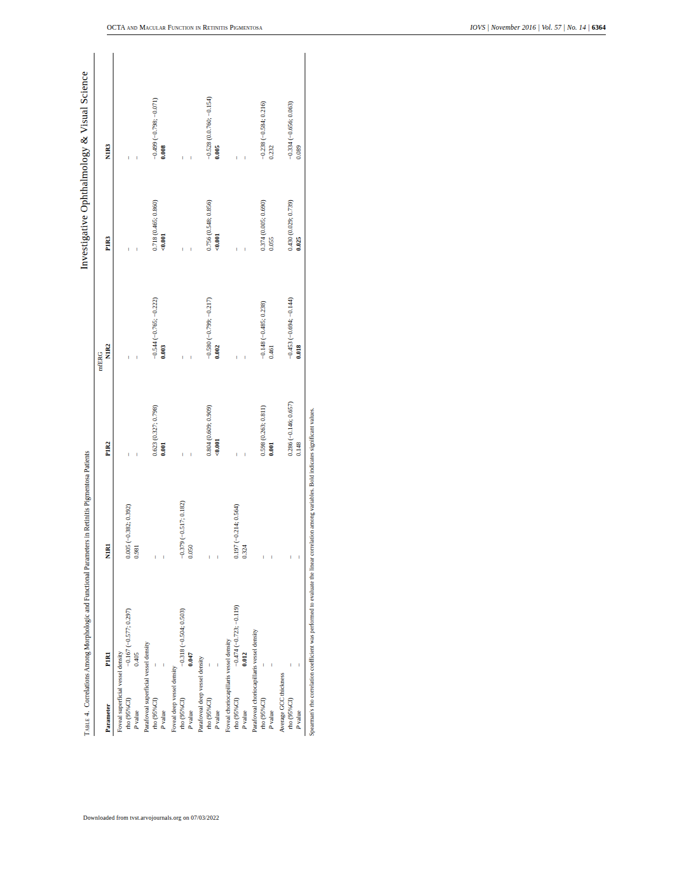OCTA and Macular Function in Retinitis Pigmentosa IOVS | November 2016 | Vol. 57 | No. 14 | 6364
Investigative Ophthalmology & Visual Science
Table 4. Correlations Among Morphologic and Functional Parameters in Retinitis Pigmentosa Patients
| | mfERG |
| --- | --- |
| Parameter | P1R1 | N1R1 | P1R2 | N1R2 | P1R3 | N1R3 |
| Foveal superficial vessel density |
| rho (95%CI) | −0.167 (−0.577; 0.297) | 0.005 (−0.382; 0.392) | – | – | – | – |
| P value | 0.405 | 0.981 | – | – | – | – |
| Parafoveal superficial vessel density |
| rho (95%CI) | – | – | 0.623 (0.327; 0.798) | −0.544 (−0.765; −0.222) | 0.718 (0.465; 0.860) | −0.499 (−0.798; −0.071) |
| P value | – | – | 0.001 | 0.003 | <0.001 | 0.008 |
| Foveal deep vessel density |
| rho (95%CI) | −0.318 (−0.504; 0.503) | −0.379 (−0.517; 0.182) | – | – | – | – |
| P value | 0.047 | 0.050 | – | – | – | – |
| Parafoveal deep vessel density |
| rho (95%CI) | – | – | 0.804 (0.609; 0.909) | −0.580 (−0.799; −0.217) | 0.756 (0.548; 0.856) | −0.528 (0.0.760; −0.154) |
| P value | – | – | <0.001 | 0.002 | <0.001 | 0.005 |
| Foveal choriocapillaris vessel density |
| rho (95%CI) | −0.474 (−0.723; −0.119) | 0.197 (−0.214; 0.564) | – | – | – | – |
| P value | 0.012 | 0.324 | – | – | – | – |
| Parafoveal choriocapillaris vessel density |
| rho (95%CI) | – | – | 0.598 (0.263; 0.811) | −0.148 (−0.485; 0.238) | 0.374 (0.005; 0.690) | −0.238 (−0.584; 0.216) |
| P value | – | – | 0.001 | 0.461 | 0.055 | 0.232 |
| Average GCC thickness |
| rho (95%CI) | – | – | 0.286 (−0.146; 0.657) | −0.453 (−0.694; −0.144) | 0.430 (0.029; 0.739) | −0.334 (−0.656; 0.063) |
| P value | – | – | 0.148 | 0.018 | 0.025 | 0.089 |
Spearman's rho correlation coefficient was performed to evaluate the linear correlation among variables. Bold indicates significant values.
Downloaded from tvst.arvojournals.org on 07/03/2022